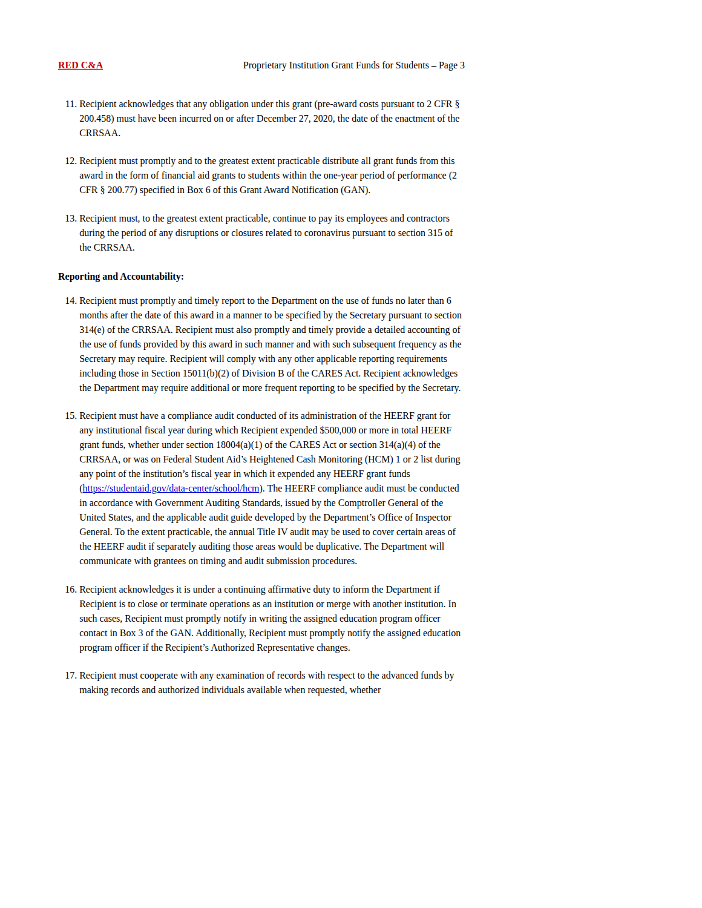RED C&A Proprietary Institution Grant Funds for Students – Page 3
Recipient acknowledges that any obligation under this grant (pre-award costs pursuant to 2 CFR § 200.458) must have been incurred on or after December 27, 2020, the date of the enactment of the CRRSAA.
Recipient must promptly and to the greatest extent practicable distribute all grant funds from this award in the form of financial aid grants to students within the one-year period of performance (2 CFR § 200.77) specified in Box 6 of this Grant Award Notification (GAN).
Recipient must, to the greatest extent practicable, continue to pay its employees and contractors during the period of any disruptions or closures related to coronavirus pursuant to section 315 of the CRRSAA.
Reporting and Accountability:
Recipient must promptly and timely report to the Department on the use of funds no later than 6 months after the date of this award in a manner to be specified by the Secretary pursuant to section 314(e) of the CRRSAA. Recipient must also promptly and timely provide a detailed accounting of the use of funds provided by this award in such manner and with such subsequent frequency as the Secretary may require. Recipient will comply with any other applicable reporting requirements including those in Section 15011(b)(2) of Division B of the CARES Act. Recipient acknowledges the Department may require additional or more frequent reporting to be specified by the Secretary.
Recipient must have a compliance audit conducted of its administration of the HEERF grant for any institutional fiscal year during which Recipient expended $500,000 or more in total HEERF grant funds, whether under section 18004(a)(1) of the CARES Act or section 314(a)(4) of the CRRSAA, or was on Federal Student Aid’s Heightened Cash Monitoring (HCM) 1 or 2 list during any point of the institution’s fiscal year in which it expended any HEERF grant funds (https://studentaid.gov/data-center/school/hcm). The HEERF compliance audit must be conducted in accordance with Government Auditing Standards, issued by the Comptroller General of the United States, and the applicable audit guide developed by the Department’s Office of Inspector General. To the extent practicable, the annual Title IV audit may be used to cover certain areas of the HEERF audit if separately auditing those areas would be duplicative. The Department will communicate with grantees on timing and audit submission procedures.
Recipient acknowledges it is under a continuing affirmative duty to inform the Department if Recipient is to close or terminate operations as an institution or merge with another institution. In such cases, Recipient must promptly notify in writing the assigned education program officer contact in Box 3 of the GAN. Additionally, Recipient must promptly notify the assigned education program officer if the Recipient’s Authorized Representative changes.
Recipient must cooperate with any examination of records with respect to the advanced funds by making records and authorized individuals available when requested, whether